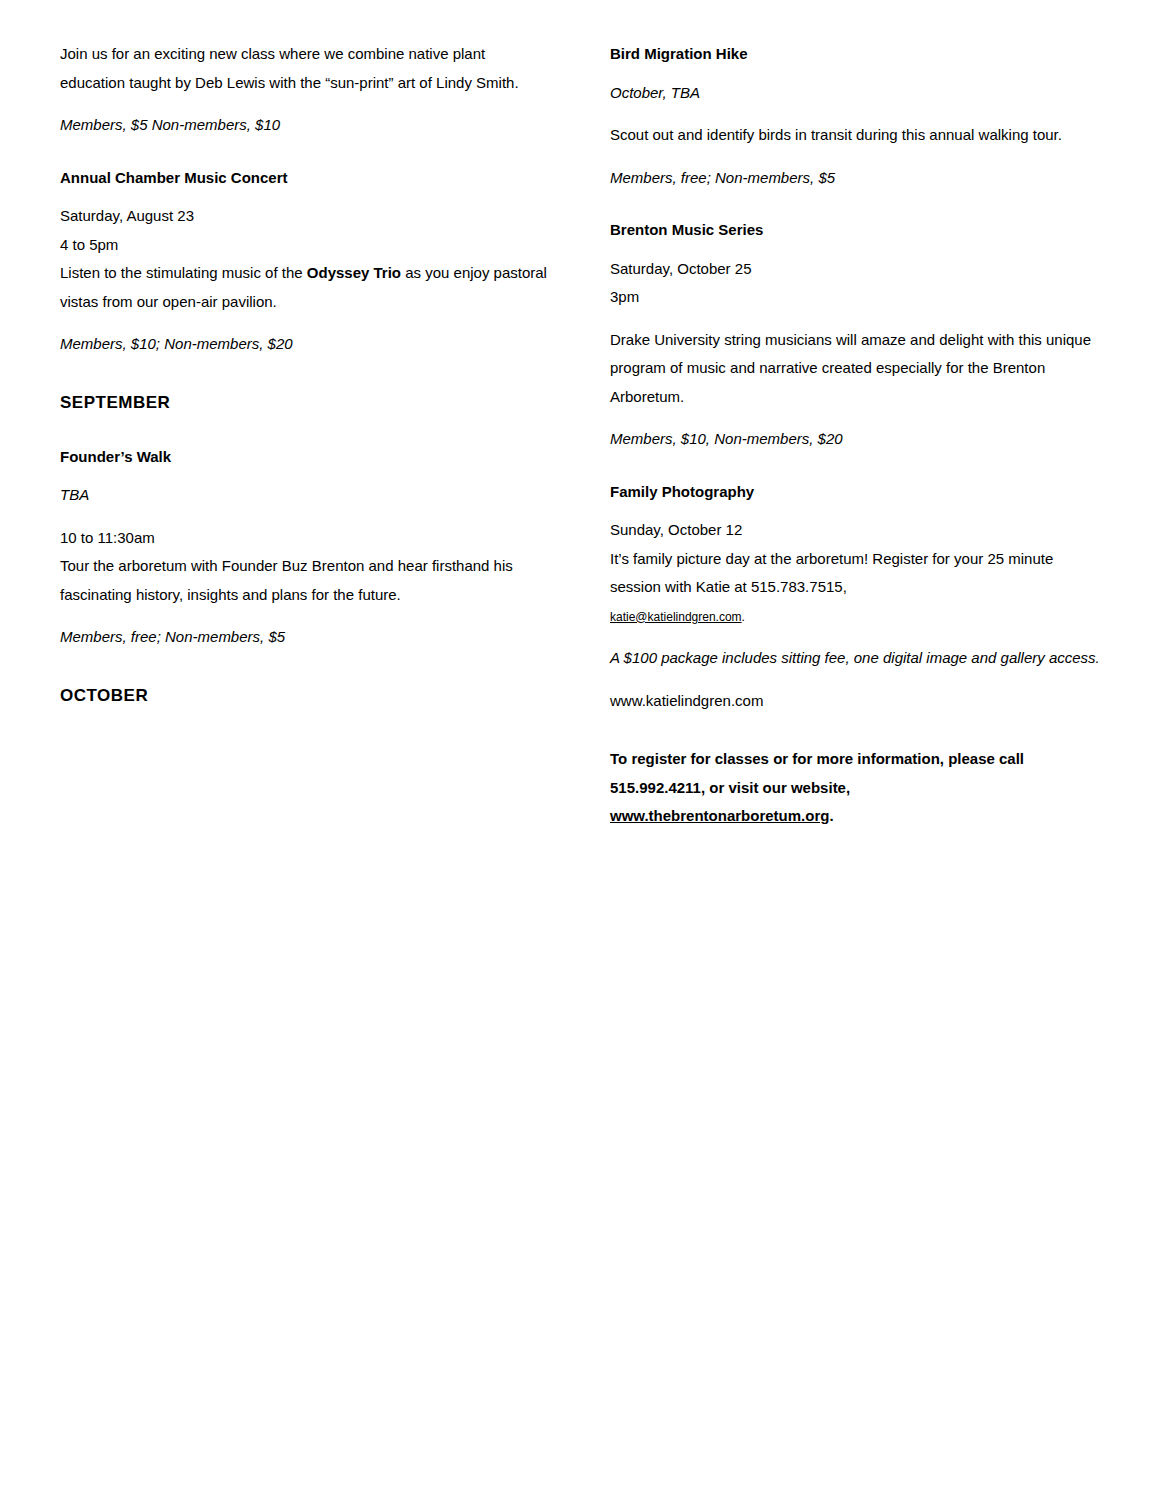Join us for an exciting new class where we combine native plant education taught by Deb Lewis with the “sun-print” art of Lindy Smith.
Members, $5 Non-members, $10
Annual Chamber Music Concert
Saturday, August 23
4 to 5pm
Listen to the stimulating music of the Odyssey Trio as you enjoy pastoral vistas from our open-air pavilion.
Members, $10; Non-members, $20
SEPTEMBER
Founder’s Walk
TBA
10 to 11:30am
Tour the arboretum with Founder Buz Brenton and hear firsthand his fascinating history, insights and plans for the future.
Members, free; Non-members, $5
OCTOBER
Bird Migration Hike
October, TBA
Scout out and identify birds in transit during this annual walking tour.
Members, free; Non-members, $5
Brenton Music Series
Saturday, October 25
3pm
Drake University string musicians will amaze and delight with this unique program of music and narrative created especially for the Brenton Arboretum.
Members, $10, Non-members, $20
Family Photography
Sunday, October 12
It’s family picture day at the arboretum! Register for your 25 minute session with Katie at 515.783.7515,
katie@katielindgren.com.
A $100 package includes sitting fee, one digital image and gallery access.
www.katielindgren.com
To register for classes or for more information, please call 515.992.4211, or visit our website,
www.thebrentonarboretum.org.